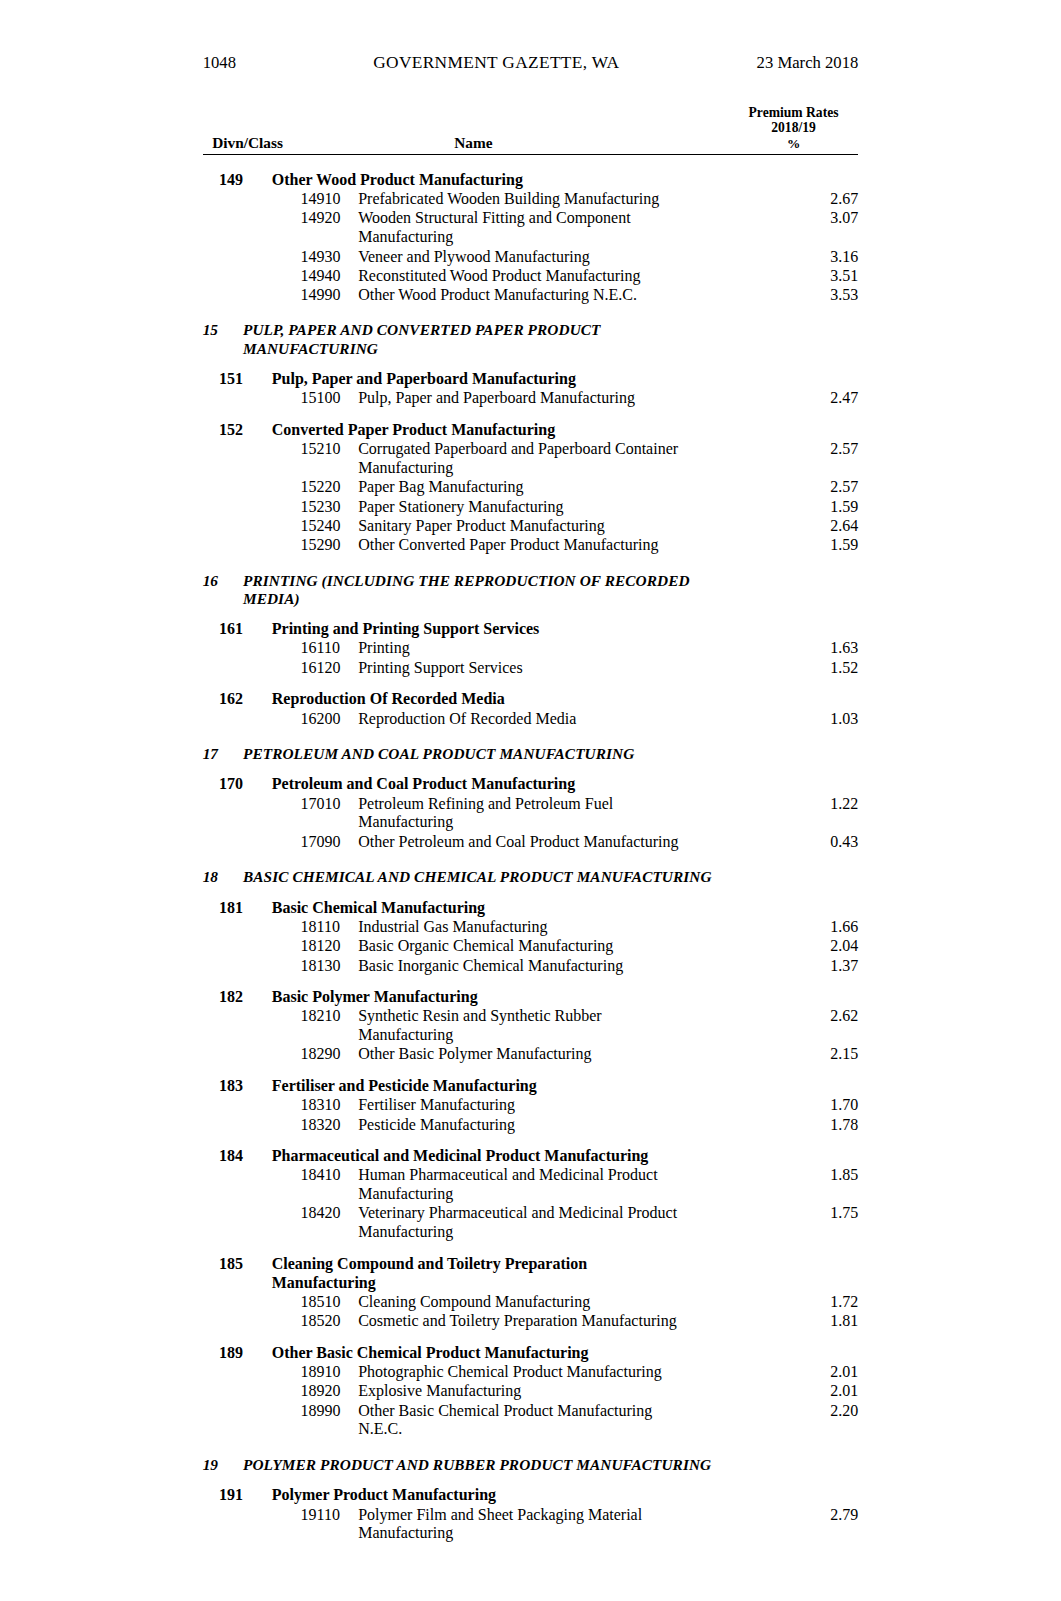1048
GOVERNMENT GAZETTE, WA
23 March 2018
Divn/Class
Name
Premium Rates
2018/19
%
149
Other Wood Product Manufacturing
14910
Prefabricated Wooden Building Manufacturing
2.67
14920
Wooden Structural Fitting and ComponentManufacturing
3.07
14930
Veneer and Plywood Manufacturing
3.16
14940
Reconstituted Wood Product Manufacturing
3.51
14990
Other Wood Product Manufacturing N.E.C.
3.53
15
PULP, PAPER AND CONVERTED PAPER PRODUCT
MANUFACTURING
151
Pulp, Paper and Paperboard Manufacturing
15100
Pulp, Paper and Paperboard Manufacturing
2.47
152
Converted Paper Product Manufacturing
15210
Corrugated Paperboard and Paperboard ContainerManufacturing
2.57
15220
Paper Bag Manufacturing
2.57
15230
Paper Stationery Manufacturing
1.59
15240
Sanitary Paper Product Manufacturing
2.64
15290
Other Converted Paper Product Manufacturing
1.59
16
PRINTING (INCLUDING THE REPRODUCTION OF RECORDED
MEDIA)
161
Printing and Printing Support Services
16110
Printing
1.63
16120
Printing Support Services
1.52
162
Reproduction Of Recorded Media
16200
Reproduction Of Recorded Media
1.03
17
PETROLEUM AND COAL PRODUCT MANUFACTURING
170
Petroleum and Coal Product Manufacturing
17010
Petroleum Refining and Petroleum FuelManufacturing
1.22
17090
Other Petroleum and Coal Product Manufacturing
0.43
18
BASIC CHEMICAL AND CHEMICAL PRODUCT MANUFACTURING
181
Basic Chemical Manufacturing
18110
Industrial Gas Manufacturing
1.66
18120
Basic Organic Chemical Manufacturing
2.04
18130
Basic Inorganic Chemical Manufacturing
1.37
182
Basic Polymer Manufacturing
18210
Synthetic Resin and Synthetic RubberManufacturing
2.62
18290
Other Basic Polymer Manufacturing
2.15
183
Fertiliser and Pesticide Manufacturing
18310
Fertiliser Manufacturing
1.70
18320
Pesticide Manufacturing
1.78
184
Pharmaceutical and Medicinal Product Manufacturing
18410
Human Pharmaceutical and Medicinal ProductManufacturing
1.85
18420
Veterinary Pharmaceutical and Medicinal ProductManufacturing
1.75
185
Cleaning Compound and Toiletry Preparation
Manufacturing
18510
Cleaning Compound Manufacturing
1.72
18520
Cosmetic and Toiletry Preparation Manufacturing
1.81
189
Other Basic Chemical Product Manufacturing
18910
Photographic Chemical Product Manufacturing
2.01
18920
Explosive Manufacturing
2.01
18990
Other Basic Chemical Product ManufacturingN.E.C.
2.20
19
POLYMER PRODUCT AND RUBBER PRODUCT MANUFACTURING
191
Polymer Product Manufacturing
19110
Polymer Film and Sheet Packaging MaterialManufacturing
2.79